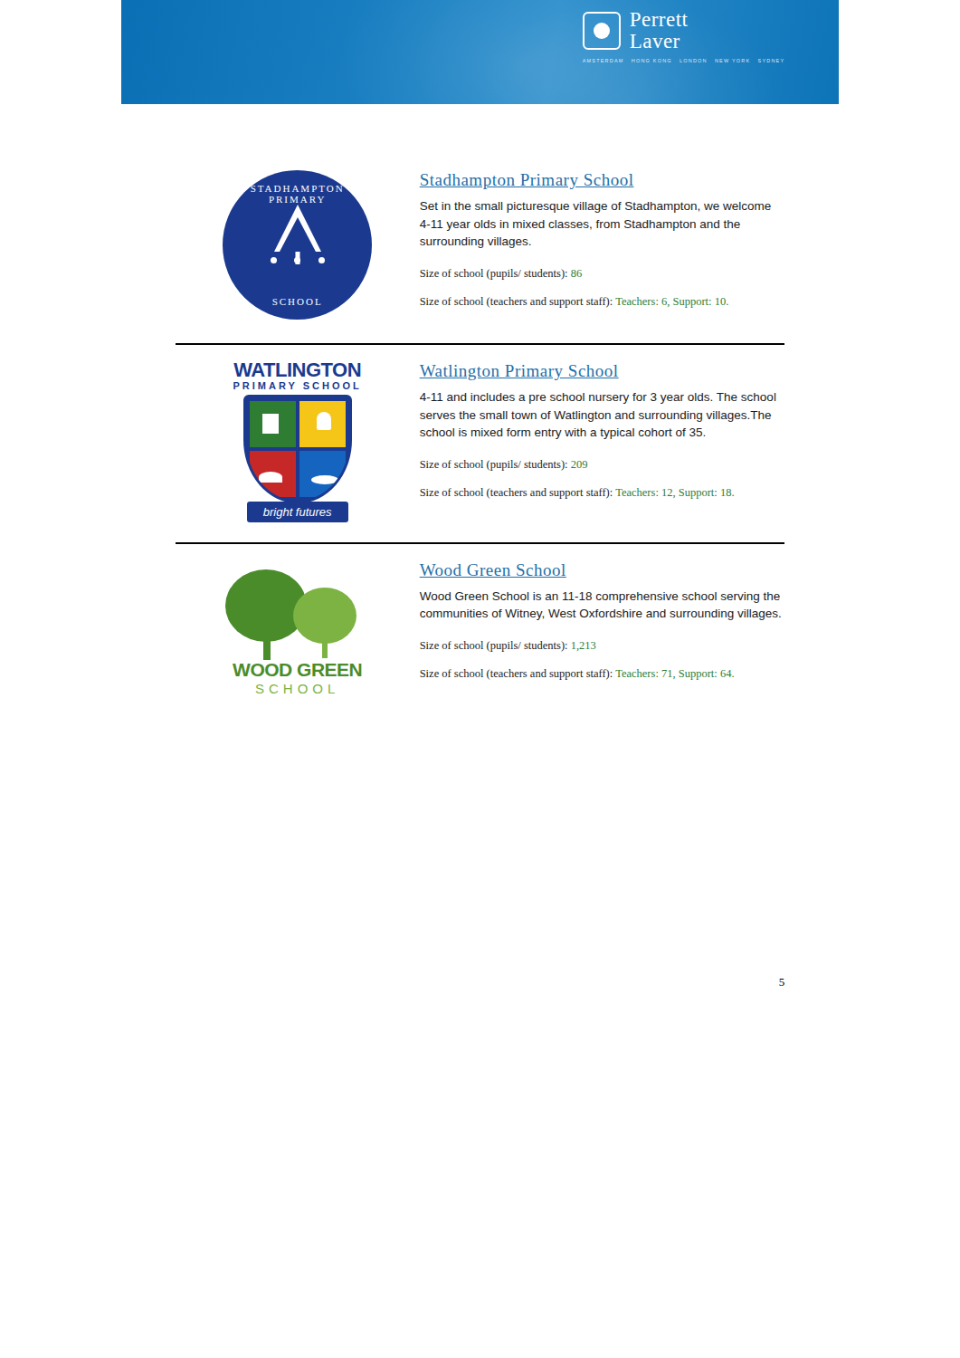Perrett
Laver
AMSTERDAM HONG KONG LONDON NEW YORK SYDNEY
| STADHAMPTON PRIMARY SCHOOL | Stadhampton Primary School Set in the small picturesque village of Stadhampton, we welcome 4-11 year olds in mixed classes, from Stadhampton and the surrounding villages. Size of school (pupils/ students): 86 Size of school (teachers and support staff): Teachers: 6, Support: 10. |
| WATLINGTON PRIMARY SCHOOL bright futures | Watlington Primary School 4-11 and includes a pre school nursery for 3 year olds. The school serves the small town of Watlington and surrounding villages.The school is mixed form entry with a typical cohort of 35. Size of school (pupils/ students): 209 Size of school (teachers and support staff): Teachers: 12, Support: 18. |
| WOOD GREEN SCHOOL | Wood Green School Wood Green School is an 11-18 comprehensive school serving the communities of Witney, West Oxfordshire and surrounding villages. Size of school (pupils/ students): 1,213 Size of school (teachers and support staff): Teachers: 71, Support: 64. |
5